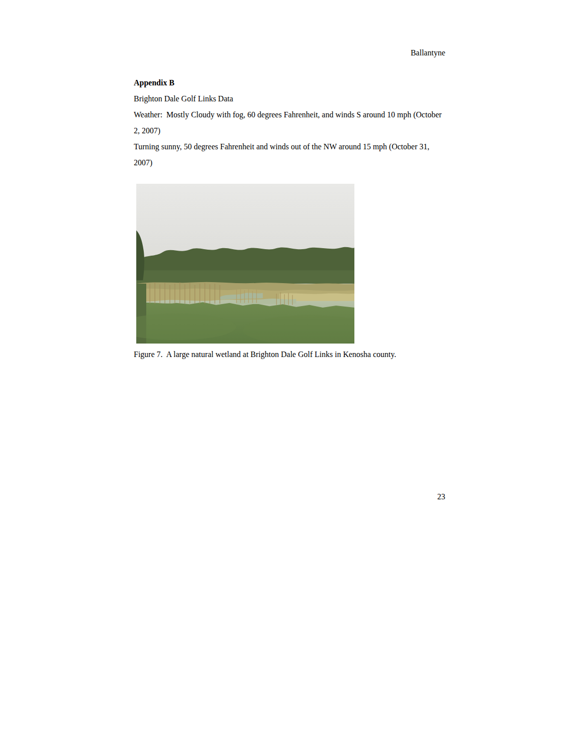Ballantyne
Appendix B
Brighton Dale Golf Links Data
Weather: Mostly Cloudy with fog, 60 degrees Fahrenheit, and winds S around 10 mph (October 2, 2007)
Turning sunny, 50 degrees Fahrenheit and winds out of the NW around 15 mph (October 31, 2007)
Figure 7. A large natural wetland at Brighton Dale Golf Links in Kenosha county.
23